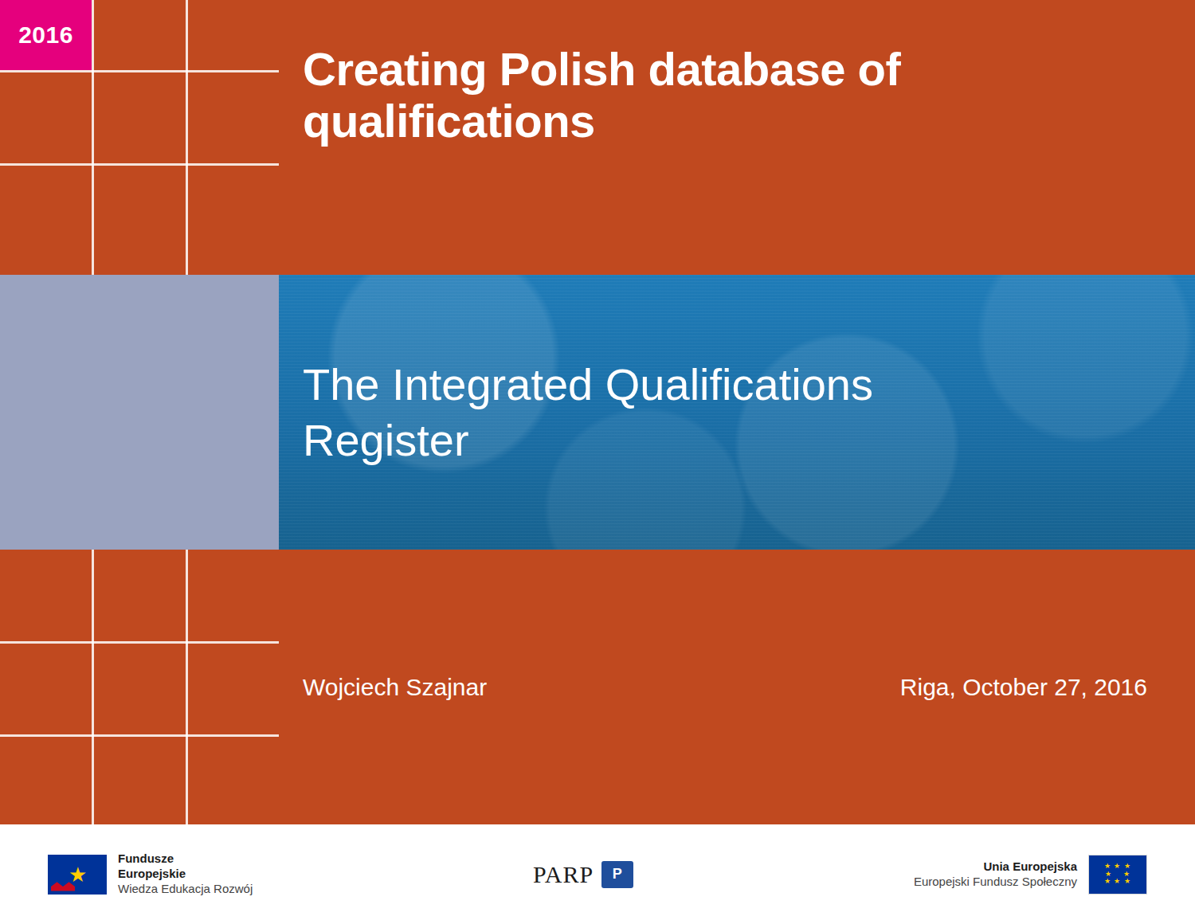2016
Creating Polish database of qualifications
The Integrated Qualifications
Register
Wojciech Szajnar Riga, October 27, 2016
★
Fundusze Europejskie Wiedza Edukacja Rozwój
PARP P
Unia Europejska Europejski Fundusz Społeczny
★ ★ ★
★ ★
★ ★ ★